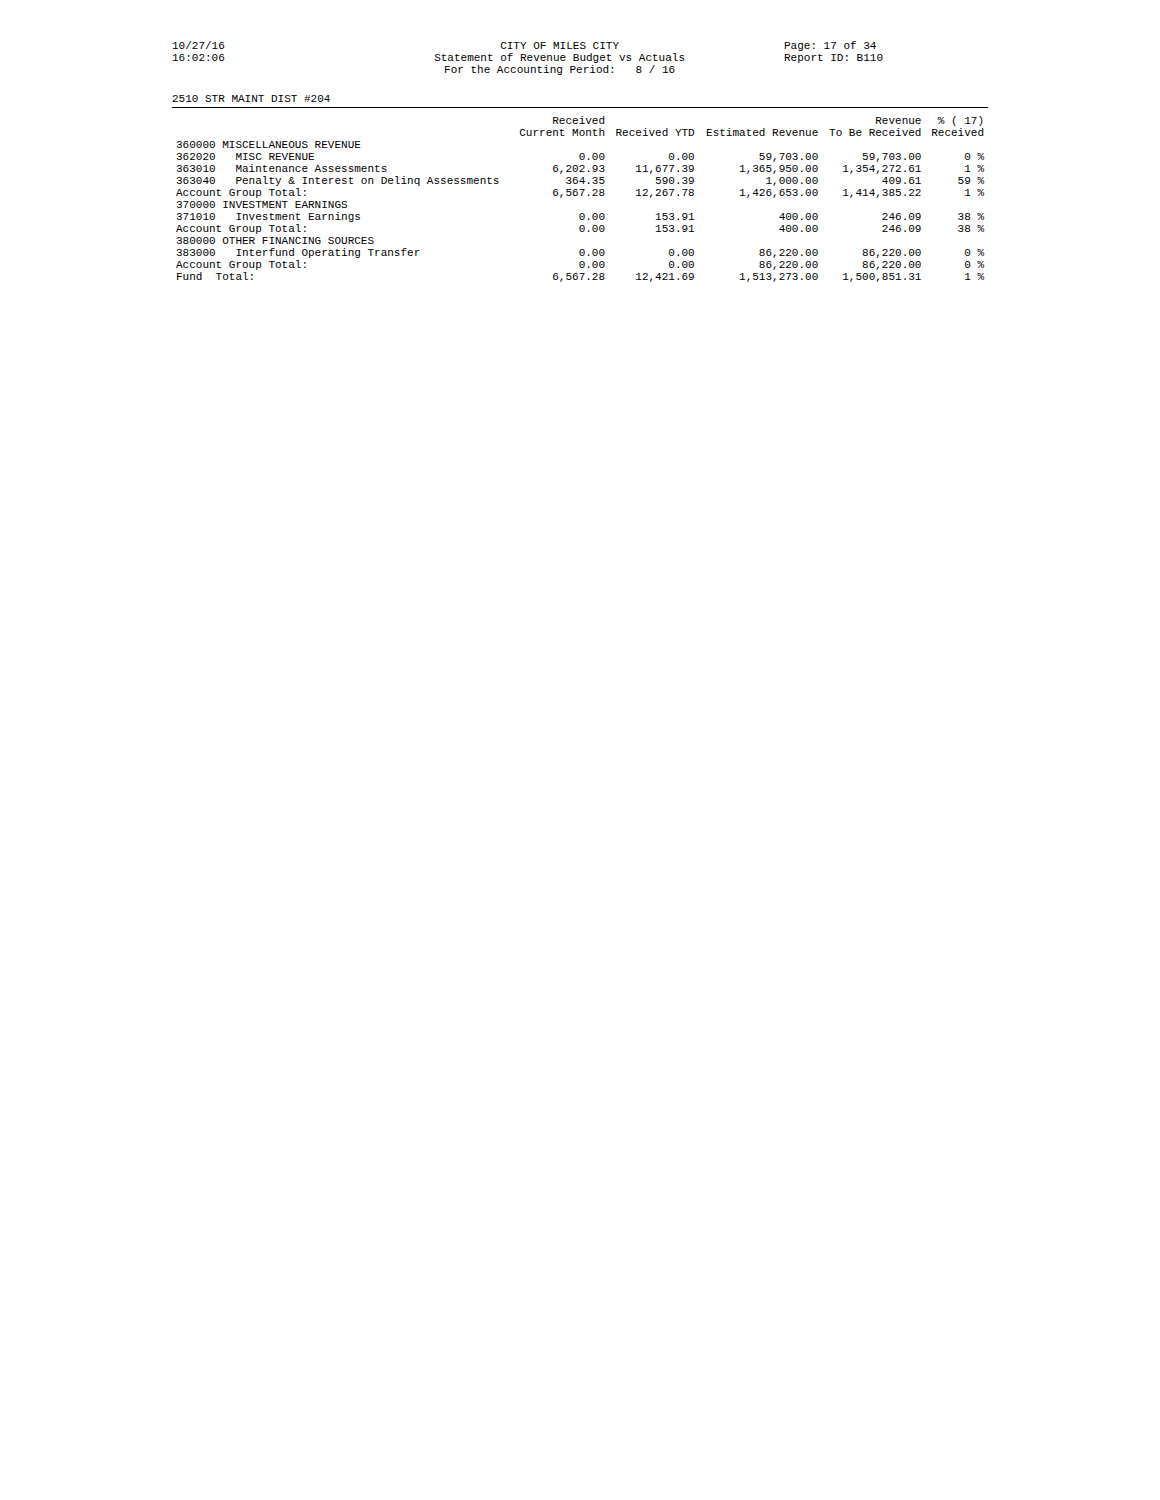| 10/27/16 16:02:06 | CITY OF MILES CITY Statement of Revenue Budget vs Actuals For the Accounting Period: 8 / 16 | Page: 17 of 34 Report ID: B110 |
2510 STR MAINT DIST #204
| | Received Current Month | Received YTD | Estimated Revenue | Revenue To Be Received | % ( 17) Received |
| --- | --- | --- | --- | --- | --- |
| 360000 MISCELLANEOUS REVENUE |
| 362020 MISC REVENUE | 0.00 | 0.00 | 59,703.00 | 59,703.00 | 0 % |
| 363010 Maintenance Assessments | 6,202.93 | 11,677.39 | 1,365,950.00 | 1,354,272.61 | 1 % |
| 363040 Penalty & Interest on Delinq Assessments | 364.35 | 590.39 | 1,000.00 | 409.61 | 59 % |
| Account Group Total: | 6,567.28 | 12,267.78 | 1,426,653.00 | 1,414,385.22 | 1 % |
| 370000 INVESTMENT EARNINGS |
| 371010 Investment Earnings | 0.00 | 153.91 | 400.00 | 246.09 | 38 % |
| Account Group Total: | 0.00 | 153.91 | 400.00 | 246.09 | 38 % |
| 380000 OTHER FINANCING SOURCES |
| 383000 Interfund Operating Transfer | 0.00 | 0.00 | 86,220.00 | 86,220.00 | 0 % |
| Account Group Total: | 0.00 | 0.00 | 86,220.00 | 86,220.00 | 0 % |
| Fund Total: | 6,567.28 | 12,421.69 | 1,513,273.00 | 1,500,851.31 | 1 % |